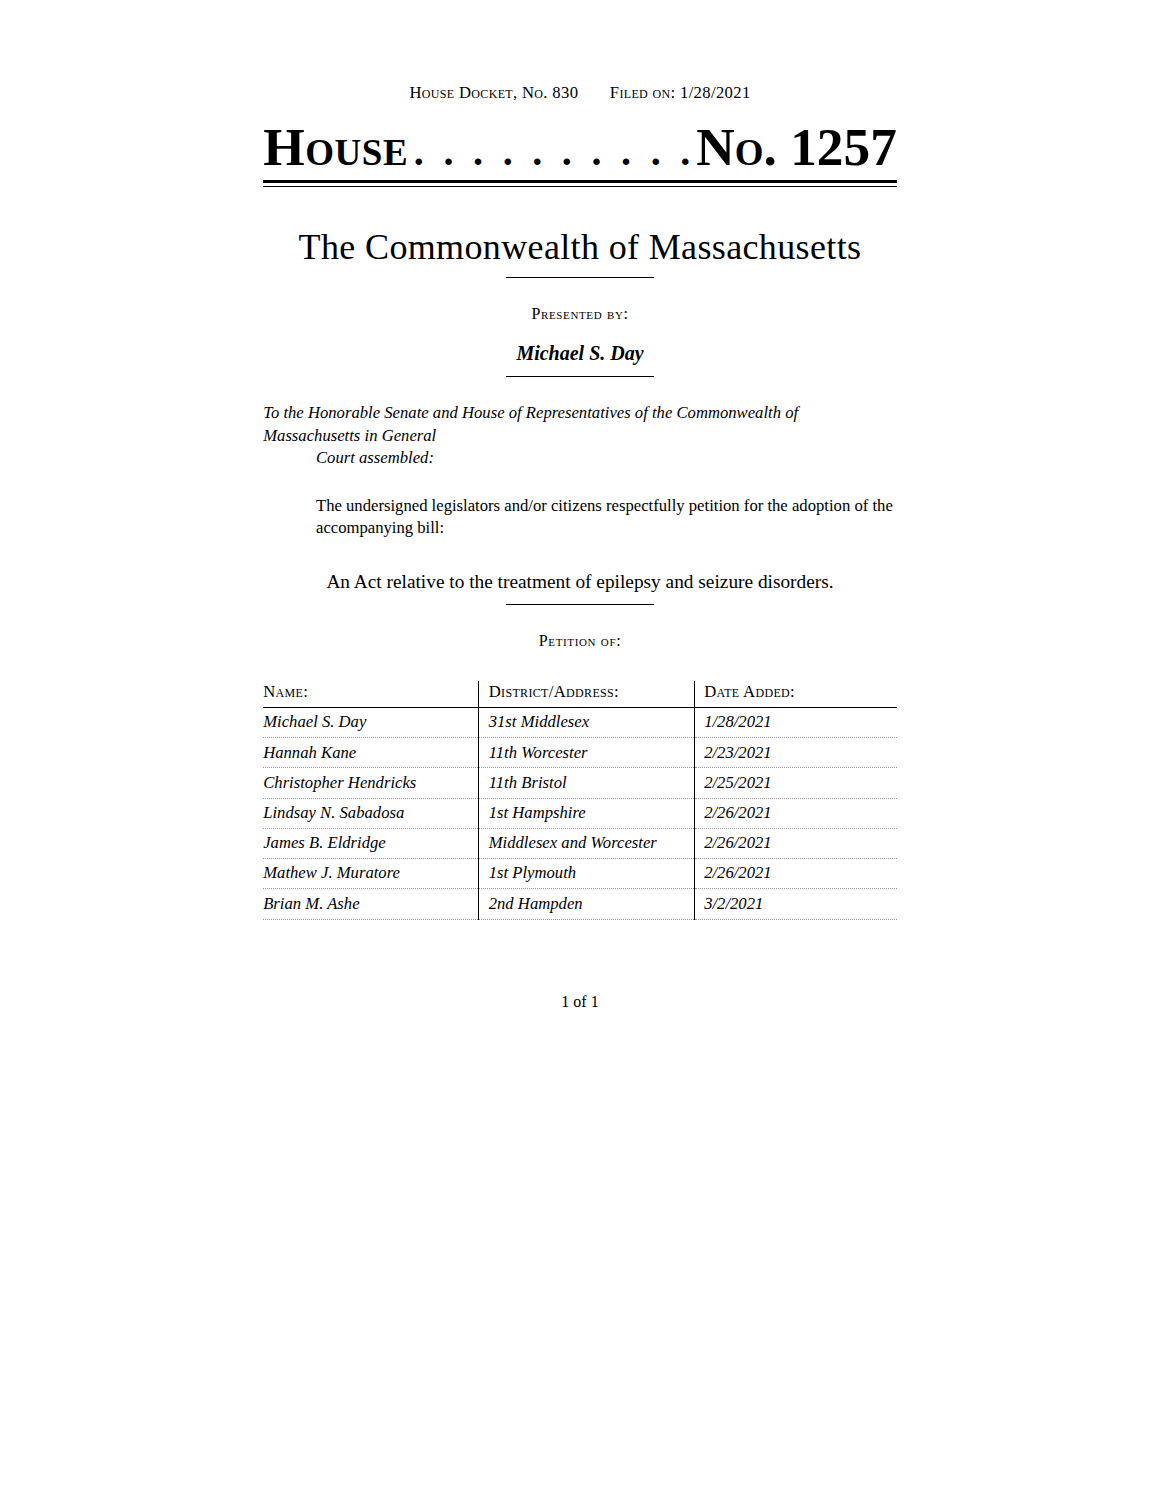House Docket, No. 830 Filed on: 1/28/2021
House . . . . . . . . . . . . . . . . No. 1257
The Commonwealth of Massachusetts
Presented by:
Michael S. Day
To the Honorable Senate and House of Representatives of the Commonwealth of Massachusetts in General Court assembled:
The undersigned legislators and/or citizens respectfully petition for the adoption of the accompanying bill:
An Act relative to the treatment of epilepsy and seizure disorders.
Petition of:
| Name: | District/Address: | Date Added: |
| --- | --- | --- |
| Michael S. Day | 31st Middlesex | 1/28/2021 |
| Hannah Kane | 11th Worcester | 2/23/2021 |
| Christopher Hendricks | 11th Bristol | 2/25/2021 |
| Lindsay N. Sabadosa | 1st Hampshire | 2/26/2021 |
| James B. Eldridge | Middlesex and Worcester | 2/26/2021 |
| Mathew J. Muratore | 1st Plymouth | 2/26/2021 |
| Brian M. Ashe | 2nd Hampden | 3/2/2021 |
1 of 1